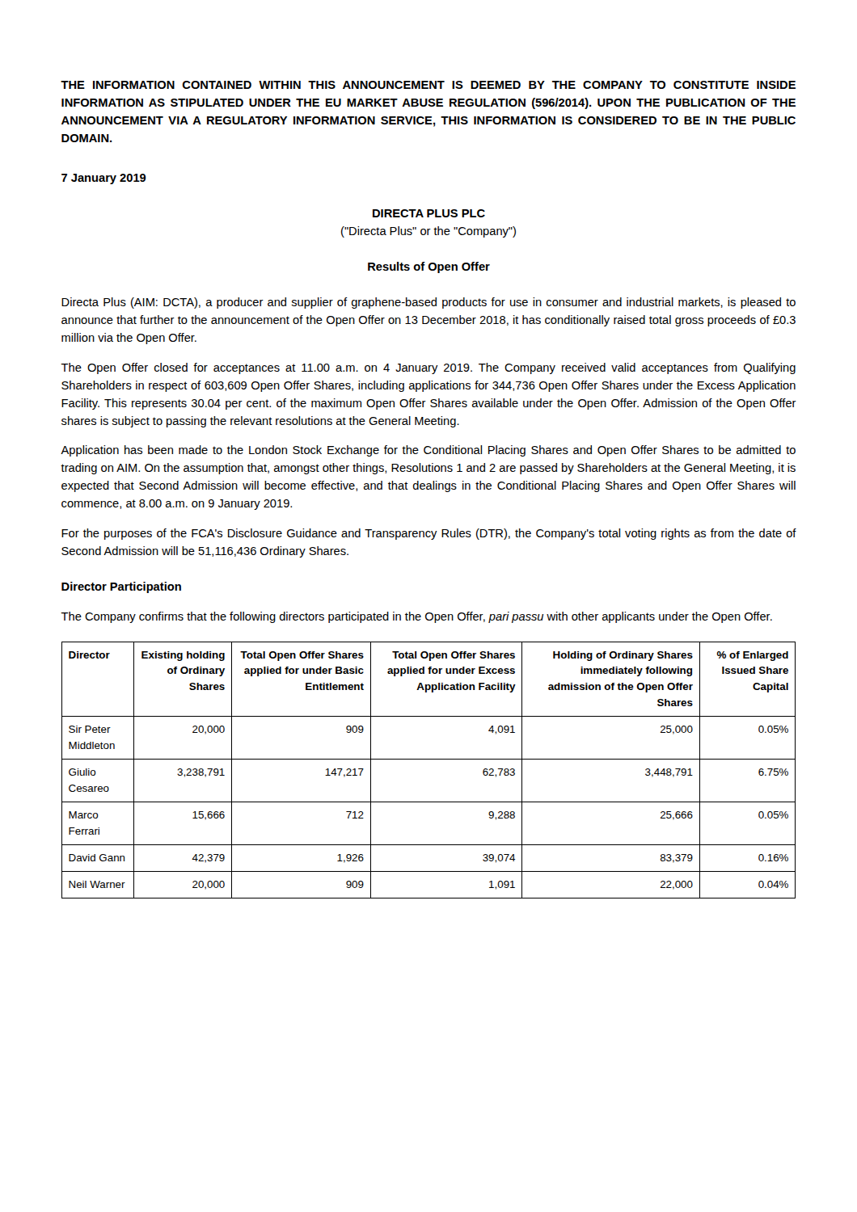THE INFORMATION CONTAINED WITHIN THIS ANNOUNCEMENT IS DEEMED BY THE COMPANY TO CONSTITUTE INSIDE INFORMATION AS STIPULATED UNDER THE EU MARKET ABUSE REGULATION (596/2014). UPON THE PUBLICATION OF THE ANNOUNCEMENT VIA A REGULATORY INFORMATION SERVICE, THIS INFORMATION IS CONSIDERED TO BE IN THE PUBLIC DOMAIN.
7 January 2019
DIRECTA PLUS PLC
("Directa Plus" or the "Company")
Results of Open Offer
Directa Plus (AIM: DCTA), a producer and supplier of graphene-based products for use in consumer and industrial markets, is pleased to announce that further to the announcement of the Open Offer on 13 December 2018, it has conditionally raised total gross proceeds of £0.3 million via the Open Offer.
The Open Offer closed for acceptances at 11.00 a.m. on 4 January 2019. The Company received valid acceptances from Qualifying Shareholders in respect of 603,609 Open Offer Shares, including applications for 344,736 Open Offer Shares under the Excess Application Facility. This represents 30.04 per cent. of the maximum Open Offer Shares available under the Open Offer. Admission of the Open Offer shares is subject to passing the relevant resolutions at the General Meeting.
Application has been made to the London Stock Exchange for the Conditional Placing Shares and Open Offer Shares to be admitted to trading on AIM. On the assumption that, amongst other things, Resolutions 1 and 2 are passed by Shareholders at the General Meeting, it is expected that Second Admission will become effective, and that dealings in the Conditional Placing Shares and Open Offer Shares will commence, at 8.00 a.m. on 9 January 2019.
For the purposes of the FCA's Disclosure Guidance and Transparency Rules (DTR), the Company's total voting rights as from the date of Second Admission will be 51,116,436 Ordinary Shares.
Director Participation
The Company confirms that the following directors participated in the Open Offer, pari passu with other applicants under the Open Offer.
| Director | Existing holding of Ordinary Shares | Total Open Offer Shares applied for under Basic Entitlement | Total Open Offer Shares applied for under Excess Application Facility | Holding of Ordinary Shares immediately following admission of the Open Offer Shares | % of Enlarged Issued Share Capital |
| --- | --- | --- | --- | --- | --- |
| Sir Peter Middleton | 20,000 | 909 | 4,091 | 25,000 | 0.05% |
| Giulio Cesareo | 3,238,791 | 147,217 | 62,783 | 3,448,791 | 6.75% |
| Marco Ferrari | 15,666 | 712 | 9,288 | 25,666 | 0.05% |
| David Gann | 42,379 | 1,926 | 39,074 | 83,379 | 0.16% |
| Neil Warner | 20,000 | 909 | 1,091 | 22,000 | 0.04% |